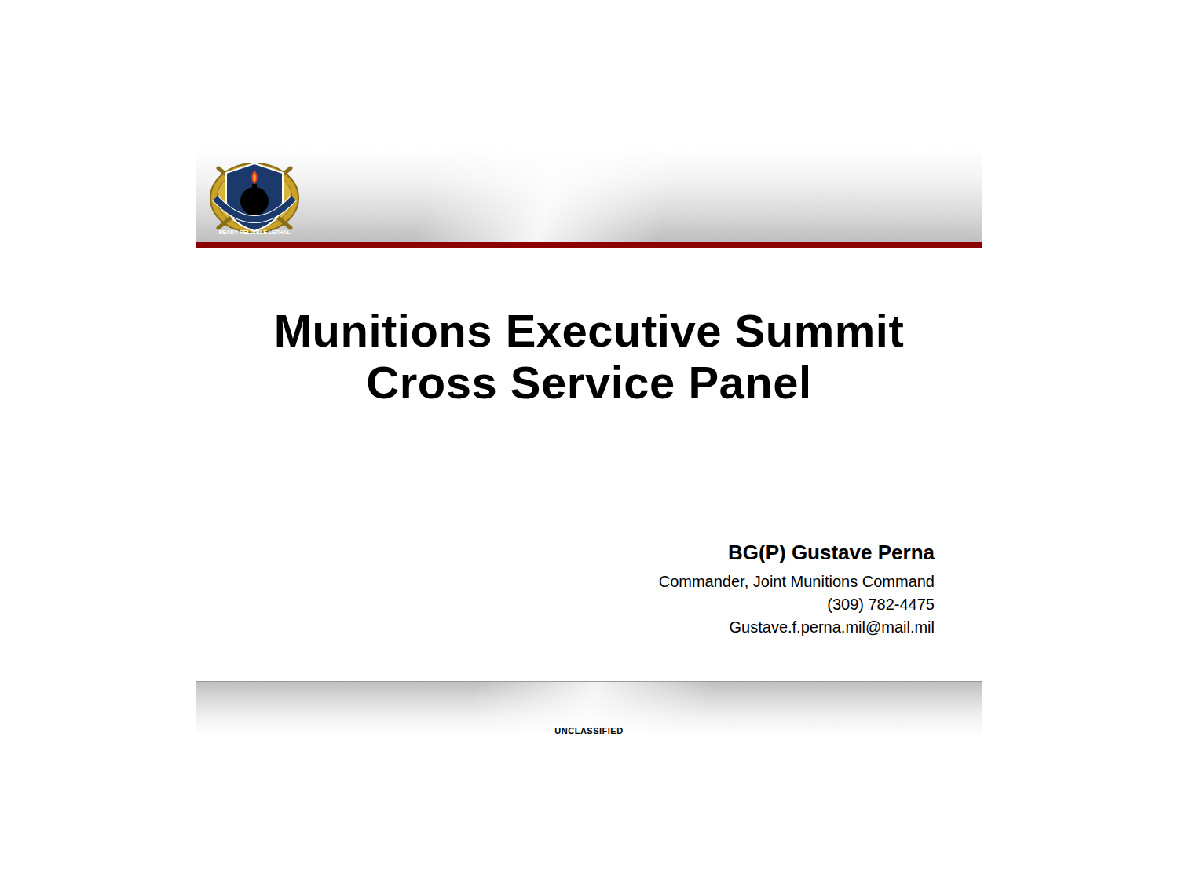READY RELIABLE LETHAL
Munitions Executive Summit
Cross Service Panel
BG(P) Gustave Perna
Commander, Joint Munitions Command
(309) 782-4475
Gustave.f.perna.mil@mail.mil
UNCLASSIFIED